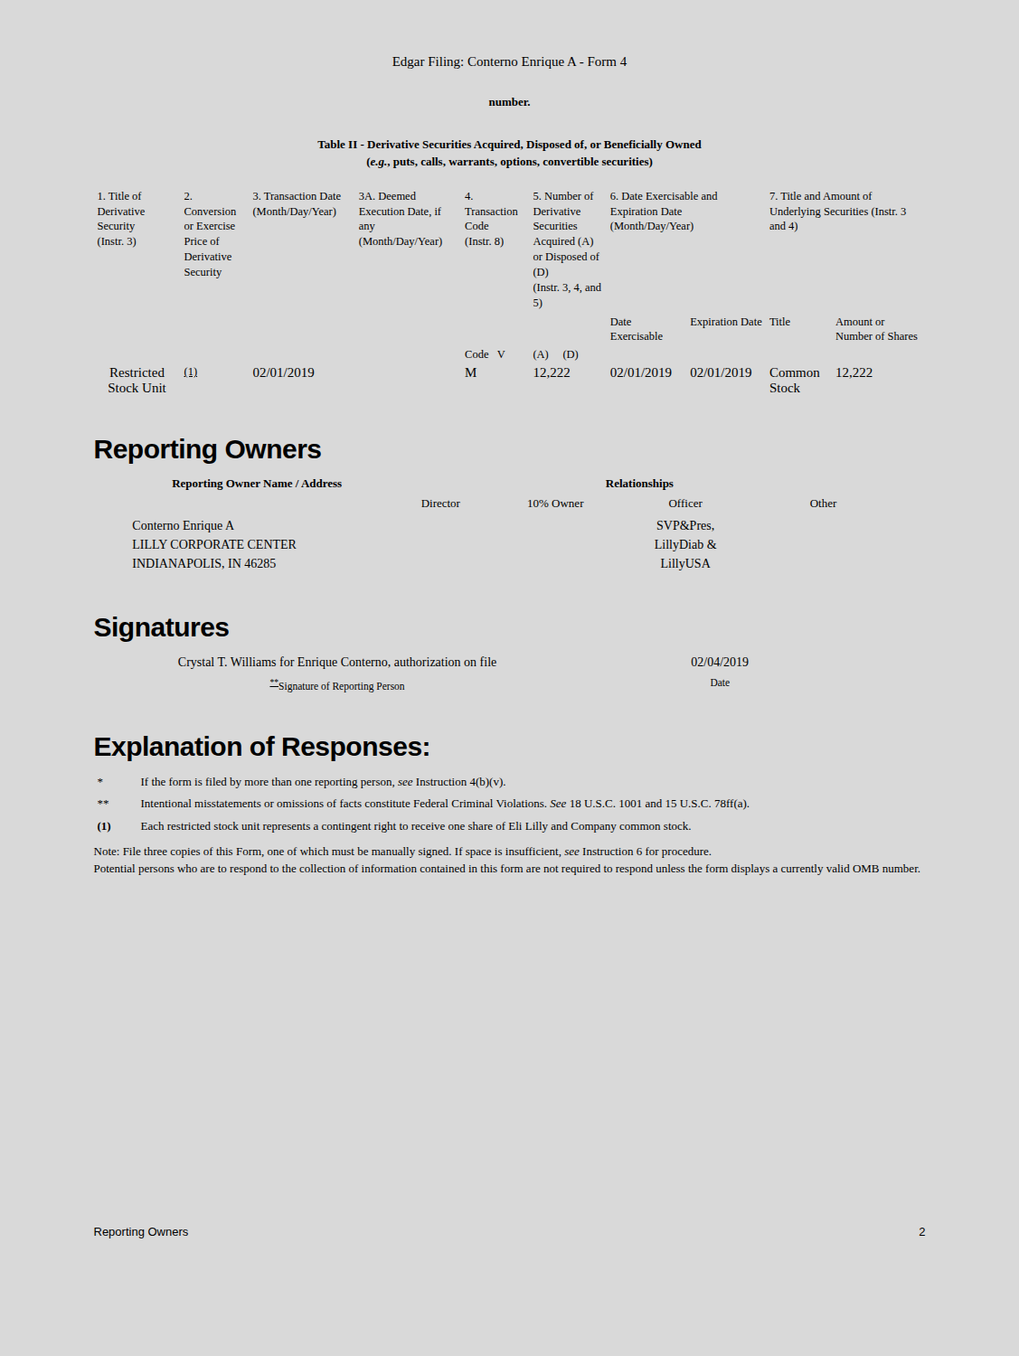Edgar Filing: Conterno Enrique A - Form 4
number.
Table II - Derivative Securities Acquired, Disposed of, or Beneficially Owned
(e.g., puts, calls, warrants, options, convertible securities)
| 1. Title of Derivative Security (Instr. 3) | 2. Conversion or Exercise Price of Derivative Security | 3. Transaction Date (Month/Day/Year) | 3A. Deemed Execution Date, if any (Month/Day/Year) | 4. Transaction Code (Instr. 8) | 5. Number of Derivative Securities Acquired (A) or Disposed of (D) (Instr. 3, 4, and 5) | 6. Date Exercisable and Expiration Date (Month/Day/Year) | 7. Title and Amount of Underlying Securities (Instr. 3 and 4) |
| | | | | | | Date Exercisable | Expiration Date | Title | Amount or Number of Shares |
| | | | | Code V | (A) (D) | | | | |
| Restricted Stock Unit | (1) | 02/01/2019 | | M | 12,222 | 02/01/2019 | 02/01/2019 | Common Stock | 12,222 |
Reporting Owners
| Reporting Owner Name / Address | Relationships |
| Director | 10% Owner | Officer | Other |
| Conterno Enrique A LILLY CORPORATE CENTER INDIANAPOLIS, IN 46285 | | | SVP&Pres, LillyDiab & LillyUSA | |
Signatures
| Crystal T. Williams for Enrique Conterno, authorization on file | 02/04/2019 |
| ** Signature of Reporting Person | Date |
Explanation of Responses:
| * | If the form is filed by more than one reporting person, see Instruction 4(b)(v). |
| ** | Intentional misstatements or omissions of facts constitute Federal Criminal Violations. See 18 U.S.C. 1001 and 15 U.S.C. 78ff(a). |
| (1) | Each restricted stock unit represents a contingent right to receive one share of Eli Lilly and Company common stock. |
Note: File three copies of this Form, one of which must be manually signed. If space is insufficient, see Instruction 6 for procedure.
Potential persons who are to respond to the collection of information contained in this form are not required to respond unless the form displays a currently valid OMB number.
Reporting Owners
2